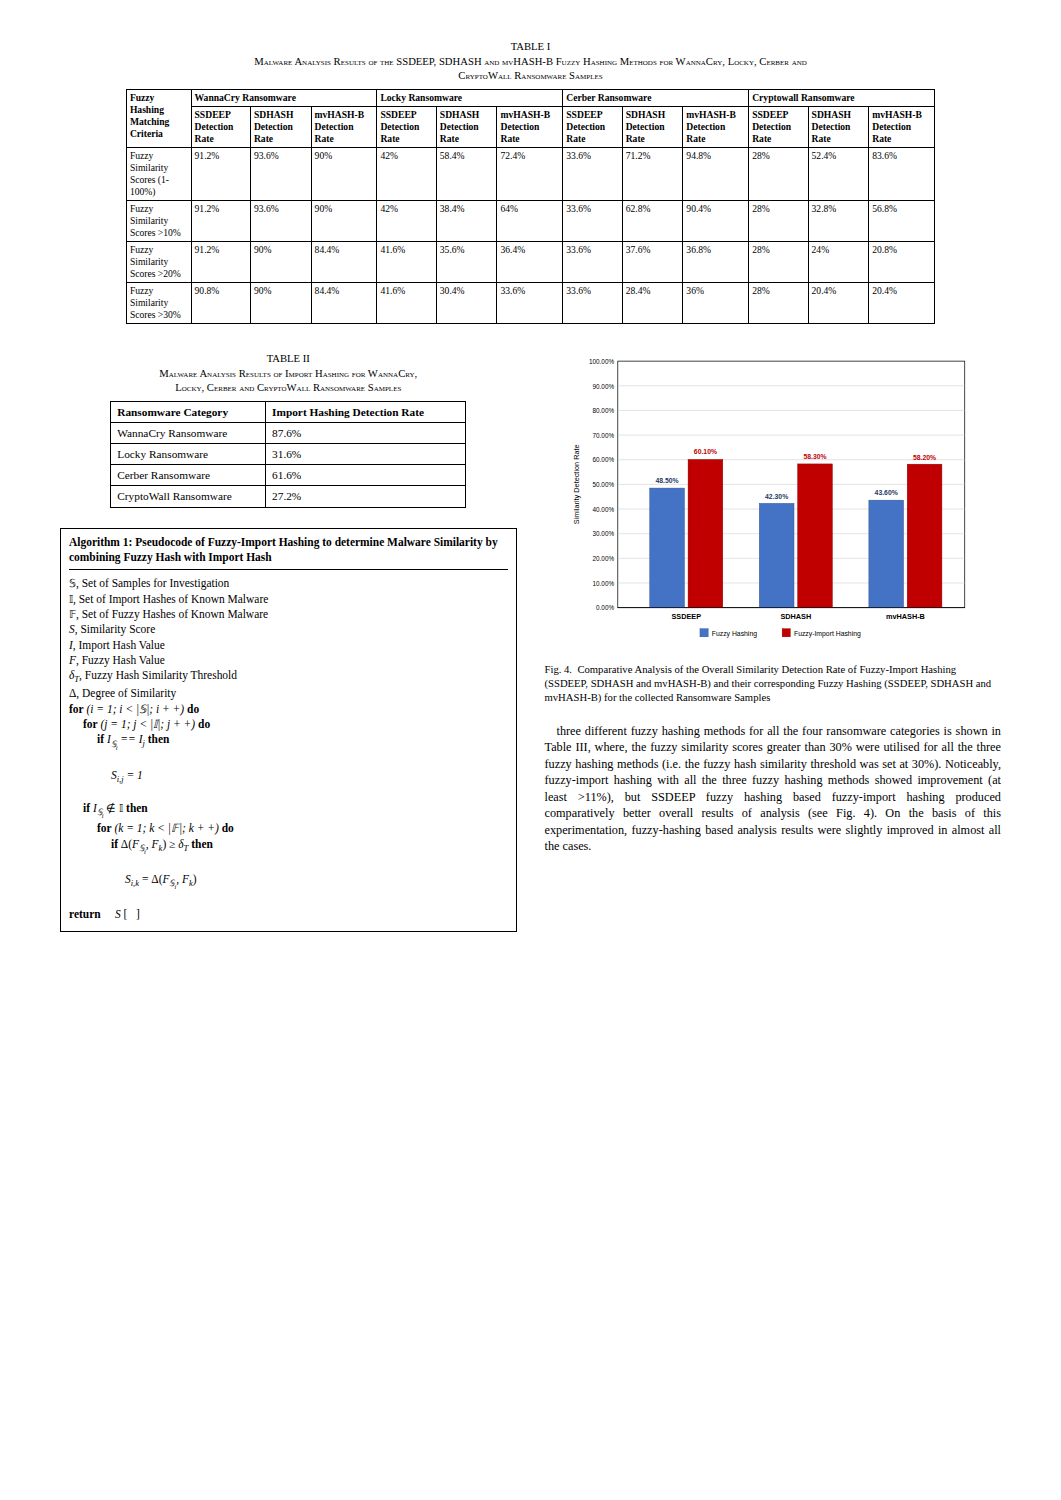TABLE I
Malware Analysis Results of the SSDEEP, SDHASH and mvHASH-B Fuzzy Hashing Methods for WannaCry, Locky, Cerber and
CryptoWall Ransomware Samples
| Fuzzy Hashing Matching Criteria | WannaCry Ransomware | Locky Ransomware | Cerber Ransomware | Cryptowall Ransomware |
| --- | --- | --- | --- | --- |
| SSDEEP Detection Rate | SDHASH Detection Rate | mvHASH-B Detection Rate | SSDEEP Detection Rate | SDHASH Detection Rate | mvHASH-B Detection Rate | SSDEEP Detection Rate | SDHASH Detection Rate | mvHASH-B Detection Rate | SSDEEP Detection Rate | SDHASH Detection Rate | mvHASH-B Detection Rate |
| Fuzzy Similarity Scores (1-100%) | 91.2% | 93.6% | 90% | 42% | 58.4% | 72.4% | 33.6% | 71.2% | 94.8% | 28% | 52.4% | 83.6% |
| Fuzzy Similarity Scores >10% | 91.2% | 93.6% | 90% | 42% | 38.4% | 64% | 33.6% | 62.8% | 90.4% | 28% | 32.8% | 56.8% |
| Fuzzy Similarity Scores >20% | 91.2% | 90% | 84.4% | 41.6% | 35.6% | 36.4% | 33.6% | 37.6% | 36.8% | 28% | 24% | 20.8% |
| Fuzzy Similarity Scores >30% | 90.8% | 90% | 84.4% | 41.6% | 30.4% | 33.6% | 33.6% | 28.4% | 36% | 28% | 20.4% | 20.4% |
TABLE II
Malware Analysis Results of Import Hashing for WannaCry,
Locky, Cerber and CryptoWall Ransomware Samples
| Ransomware Category | Import Hashing Detection Rate |
| --- | --- |
| WannaCry Ransomware | 87.6% |
| Locky Ransomware | 31.6% |
| Cerber Ransomware | 61.6% |
| CryptoWall Ransomware | 27.2% |
Algorithm 1: Pseudocode of Fuzzy-Import Hashing to determine Malware Similarity by combining Fuzzy Hash with Import Hash
𝕊, Set of Samples for Investigation
𝕀, Set of Import Hashes of Known Malware
𝔽, Set of Fuzzy Hashes of Known Malware
S, Similarity Score
I, Import Hash Value
F, Fuzzy Hash Value
δT, Fuzzy Hash Similarity Threshold
Δ, Degree of Similarity
for (i = 1; i < |𝕊|; i + +) do
for (j = 1; j < |𝕀|; j + +) do
if I𝕊i == Ij then
Si,j = 1
if I𝕊i ∉ 𝕀 then
for (k = 1; k < |𝔽|; k + +) do
if Δ(F𝕊i, Fk) ≥ δT then
Si,k = Δ(F𝕊i, Fk)
return S [ ]
100.00% 90.00% 80.00% 70.00% 60.00% 50.00% 40.00% 30.00% 20.00% 10.00% 0.00% Similarity Detection Rate 48.50% 60.10% 42.30% 58.30% 43.60% 58.20% SSDEEP SDHASH mvHASH-B Fuzzy Hashing Fuzzy-Import Hashing
Fig. 4. Comparative Analysis of the Overall Similarity Detection Rate of Fuzzy-Import Hashing (SSDEEP, SDHASH and mvHASH-B) and their corresponding Fuzzy Hashing (SSDEEP, SDHASH and mvHASH-B) for the collected Ransomware Samples
three different fuzzy hashing methods for all the four ransomware categories is shown in Table III, where, the fuzzy similarity scores greater than 30% were utilised for all the three fuzzy hashing methods (i.e. the fuzzy hash similarity threshold was set at 30%). Noticeably, fuzzy-import hashing with all the three fuzzy hashing methods showed improvement (at least >11%), but SSDEEP fuzzy hashing based fuzzy-import hashing produced comparatively better overall results of analysis (see Fig. 4). On the basis of this experimentation, fuzzy-hashing based analysis results were slightly improved in almost all the cases.